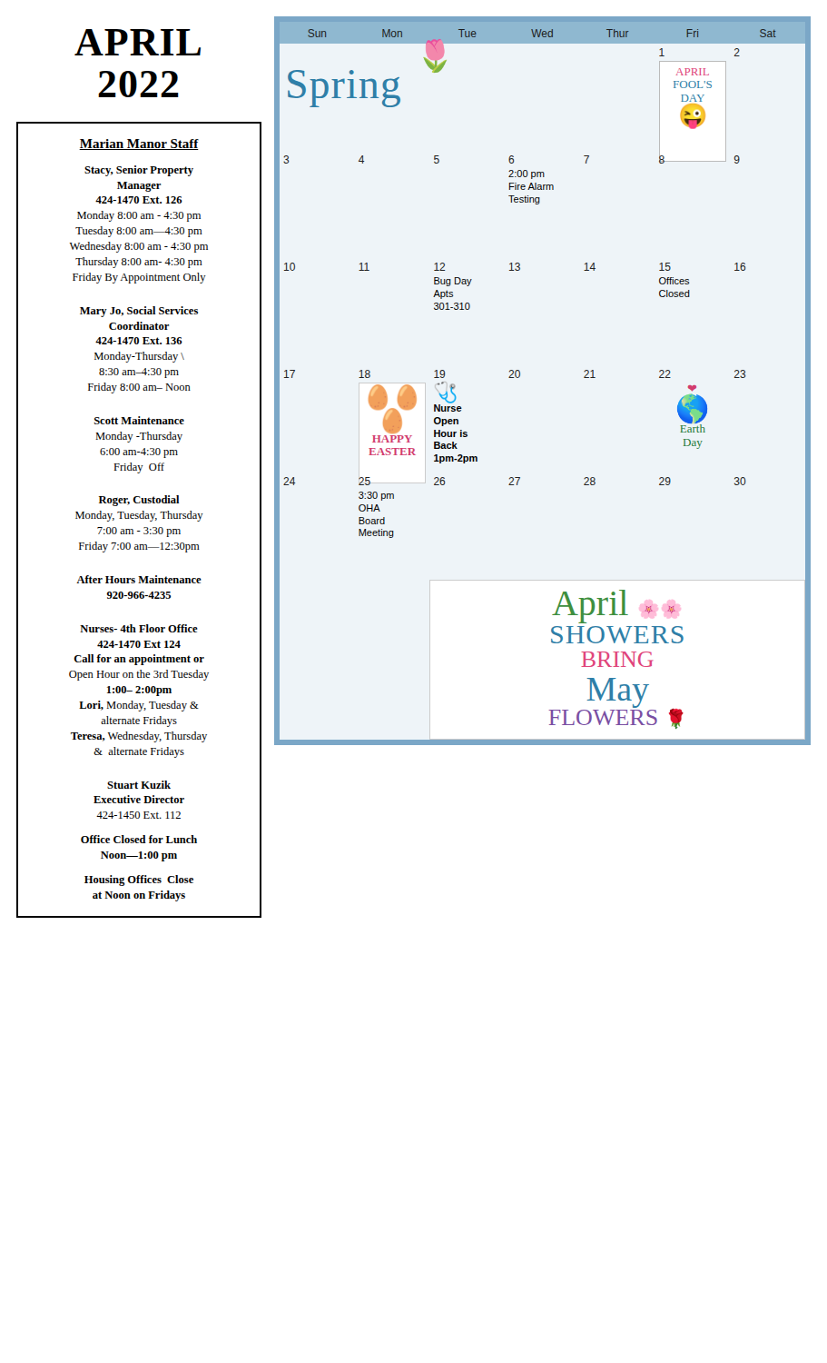APRIL
2022
Marian Manor Staff
Stacy, Senior Property
Manager
424-1470 Ext. 126
Monday 8:00 am - 4:30 pm
Tuesday 8:00 am—4:30 pm
Wednesday 8:00 am - 4:30 pm
Thursday 8:00 am- 4:30 pm
Friday By Appointment Only
Mary Jo, Social Services
Coordinator
424-1470 Ext. 136
Monday-Thursday \
8:30 am–4:30 pm
Friday 8:00 am– Noon
Scott Maintenance
Monday -Thursday
6:00 am-4:30 pm
Friday Off
Roger, Custodial
Monday, Tuesday, Thursday
7:00 am - 3:30 pm
Friday 7:00 am—12:30pm
After Hours Maintenance
920-966-4235
Nurses- 4th Floor Office
424-1470 Ext 124
Call for an appointment or
Open Hour on the 3rd Tuesday
1:00– 2:00pm
Lori, Monday, Tuesday &
alternate Fridays
Teresa, Wednesday, Thursday
& alternate Fridays
Stuart Kuzik
Executive Director
424-1450 Ext. 112
Office Closed for Lunch
Noon—1:00 pm
Housing Offices Close
at Noon on Fridays
| Sun | Mon | Tue | Wed | Thur | Fri | Sat |
| --- | --- | --- | --- | --- | --- | --- |
| Spring 🌷 | 1 APRIL FOOL'S DAY 😜 | 2 |
| 3 | 4 | 5 | 6 2:00 pm Fire Alarm Testing | 7 | 8 | 9 |
| 10 | 11 | 12 Bug Day Apts 301-310 | 13 | 14 | 15 Offices Closed | 16 |
| 17 | 18 🥚🥚🥚 HAPPY EASTER | 19 🩺 Nurse Open Hour is Back 1pm-2pm | 20 | 21 | 22 ❤ 🌎 Earth Day | 23 |
| 24 | 25 3:30 pm OHA Board Meeting | 26 | 27 | 28 | 29 | 30 |
| | April 🌸🌸 SHOWERS BRING May FLOWERS 🌹 |